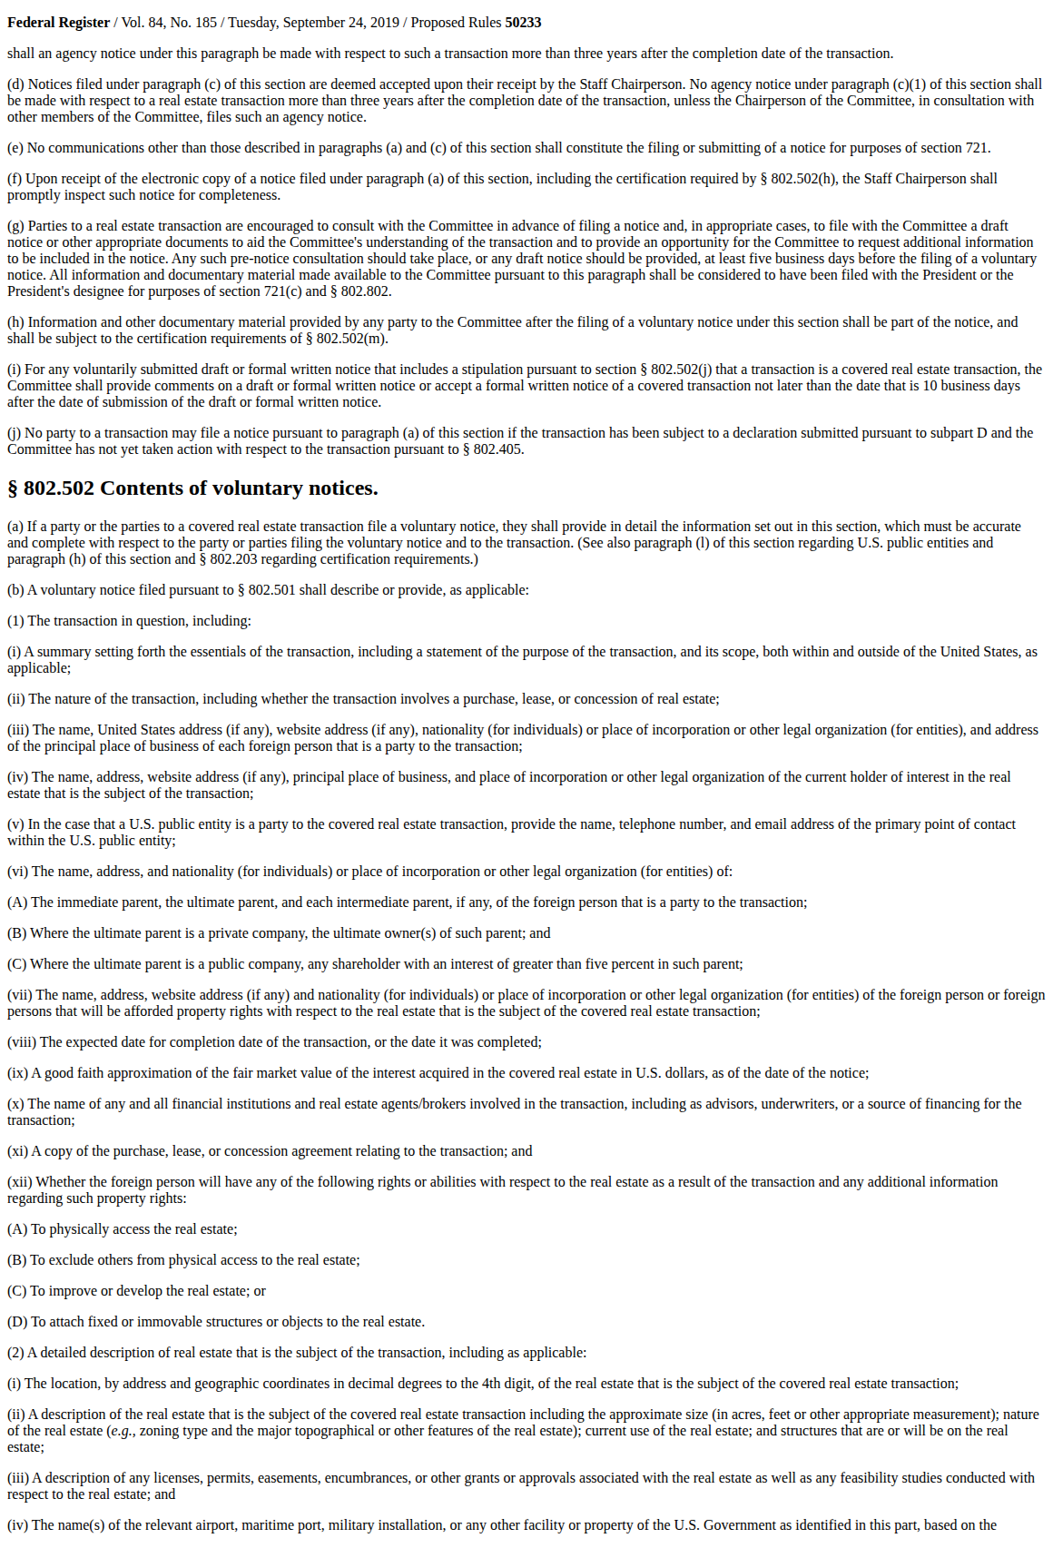Federal Register / Vol. 84, No. 185 / Tuesday, September 24, 2019 / Proposed Rules 50233
shall an agency notice under this paragraph be made with respect to such a transaction more than three years after the completion date of the transaction.
(d) Notices filed under paragraph (c) of this section are deemed accepted upon their receipt by the Staff Chairperson. No agency notice under paragraph (c)(1) of this section shall be made with respect to a real estate transaction more than three years after the completion date of the transaction, unless the Chairperson of the Committee, in consultation with other members of the Committee, files such an agency notice.
(e) No communications other than those described in paragraphs (a) and (c) of this section shall constitute the filing or submitting of a notice for purposes of section 721.
(f) Upon receipt of the electronic copy of a notice filed under paragraph (a) of this section, including the certification required by § 802.502(h), the Staff Chairperson shall promptly inspect such notice for completeness.
(g) Parties to a real estate transaction are encouraged to consult with the Committee in advance of filing a notice and, in appropriate cases, to file with the Committee a draft notice or other appropriate documents to aid the Committee's understanding of the transaction and to provide an opportunity for the Committee to request additional information to be included in the notice. Any such pre-notice consultation should take place, or any draft notice should be provided, at least five business days before the filing of a voluntary notice. All information and documentary material made available to the Committee pursuant to this paragraph shall be considered to have been filed with the President or the President's designee for purposes of section 721(c) and § 802.802.
(h) Information and other documentary material provided by any party to the Committee after the filing of a voluntary notice under this section shall be part of the notice, and shall be subject to the certification requirements of § 802.502(m).
(i) For any voluntarily submitted draft or formal written notice that includes a stipulation pursuant to section § 802.502(j) that a transaction is a covered real estate transaction, the Committee shall provide comments on a draft or formal written notice or accept a formal written notice of a covered transaction not later than the date that is 10 business days after the date of submission of the draft or formal written notice.
(j) No party to a transaction may file a notice pursuant to paragraph (a) of this section if the transaction has been subject to a declaration submitted pursuant to subpart D and the Committee has not yet taken action with respect to the transaction pursuant to § 802.405.
§ 802.502 Contents of voluntary notices.
(a) If a party or the parties to a covered real estate transaction file a voluntary notice, they shall provide in detail the information set out in this section, which must be accurate and complete with respect to the party or parties filing the voluntary notice and to the transaction. (See also paragraph (l) of this section regarding U.S. public entities and paragraph (h) of this section and § 802.203 regarding certification requirements.)
(b) A voluntary notice filed pursuant to § 802.501 shall describe or provide, as applicable:
(1) The transaction in question, including:
(i) A summary setting forth the essentials of the transaction, including a statement of the purpose of the transaction, and its scope, both within and outside of the United States, as applicable;
(ii) The nature of the transaction, including whether the transaction involves a purchase, lease, or concession of real estate;
(iii) The name, United States address (if any), website address (if any), nationality (for individuals) or place of incorporation or other legal organization (for entities), and address of the principal place of business of each foreign person that is a party to the transaction;
(iv) The name, address, website address (if any), principal place of business, and place of incorporation or other legal organization of the current holder of interest in the real estate that is the subject of the transaction;
(v) In the case that a U.S. public entity is a party to the covered real estate transaction, provide the name, telephone number, and email address of the primary point of contact within the U.S. public entity;
(vi) The name, address, and nationality (for individuals) or place of incorporation or other legal organization (for entities) of:
(A) The immediate parent, the ultimate parent, and each intermediate parent, if any, of the foreign person that is a party to the transaction;
(B) Where the ultimate parent is a private company, the ultimate owner(s) of such parent; and
(C) Where the ultimate parent is a public company, any shareholder with an interest of greater than five percent in such parent;
(vii) The name, address, website address (if any) and nationality (for individuals) or place of incorporation or other legal organization (for entities) of the foreign person or foreign persons that will be afforded property rights with respect to the real estate that is the subject of the covered real estate transaction;
(viii) The expected date for completion date of the transaction, or the date it was completed;
(ix) A good faith approximation of the fair market value of the interest acquired in the covered real estate in U.S. dollars, as of the date of the notice;
(x) The name of any and all financial institutions and real estate agents/brokers involved in the transaction, including as advisors, underwriters, or a source of financing for the transaction;
(xi) A copy of the purchase, lease, or concession agreement relating to the transaction; and
(xii) Whether the foreign person will have any of the following rights or abilities with respect to the real estate as a result of the transaction and any additional information regarding such property rights:
(A) To physically access the real estate;
(B) To exclude others from physical access to the real estate;
(C) To improve or develop the real estate; or
(D) To attach fixed or immovable structures or objects to the real estate.
(2) A detailed description of real estate that is the subject of the transaction, including as applicable:
(i) The location, by address and geographic coordinates in decimal degrees to the 4th digit, of the real estate that is the subject of the covered real estate transaction;
(ii) A description of the real estate that is the subject of the covered real estate transaction including the approximate size (in acres, feet or other appropriate measurement); nature of the real estate (e.g., zoning type and the major topographical or other features of the real estate); current use of the real estate; and structures that are or will be on the real estate;
(iii) A description of any licenses, permits, easements, encumbrances, or other grants or approvals associated with the real estate as well as any feasibility studies conducted with respect to the real estate; and
(iv) The name(s) of the relevant airport, maritime port, military installation, or any other facility or property of the U.S. Government as identified in this part, based on the